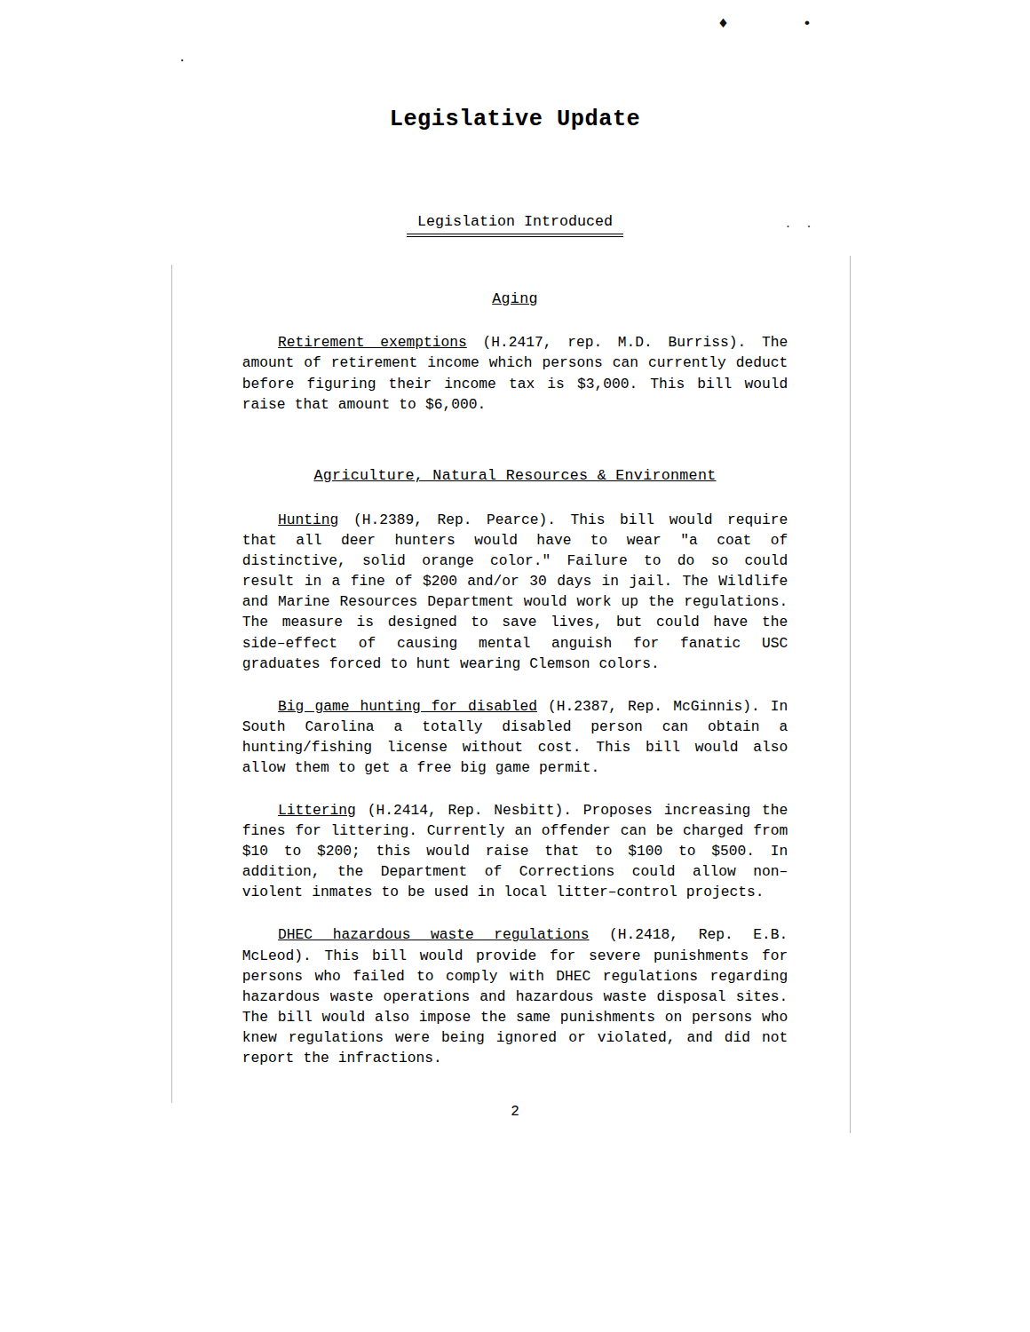♦ •
·
. .
Legislative Update
Legislation Introduced
Aging
Retirement exemptions (H.2417, rep. M.D. Burriss). The amount of retirement income which persons can currently deduct before figuring their income tax is $3,000. This bill would raise that amount to $6,000.
Agriculture, Natural Resources & Environment
Hunting (H.2389, Rep. Pearce). This bill would require that all deer hunters would have to wear "a coat of distinctive, solid orange color." Failure to do so could result in a fine of $200 and/or 30 days in jail. The Wildlife and Marine Resources Department would work up the regulations. The measure is designed to save lives, but could have the side–effect of causing mental anguish for fanatic USC graduates forced to hunt wearing Clemson colors.
Big game hunting for disabled (H.2387, Rep. McGinnis). In South Carolina a totally disabled person can obtain a hunting/fishing license without cost. This bill would also allow them to get a free big game permit.
Littering (H.2414, Rep. Nesbitt). Proposes increasing the fines for littering. Currently an offender can be charged from $10 to $200; this would raise that to $100 to $500. In addition, the Department of Corrections could allow non–violent inmates to be used in local litter–control projects.
DHEC hazardous waste regulations (H.2418, Rep. E.B. McLeod). This bill would provide for severe punishments for persons who failed to comply with DHEC regulations regarding hazardous waste operations and hazardous waste disposal sites. The bill would also impose the same punishments on persons who knew regulations were being ignored or violated, and did not report the infractions.
2